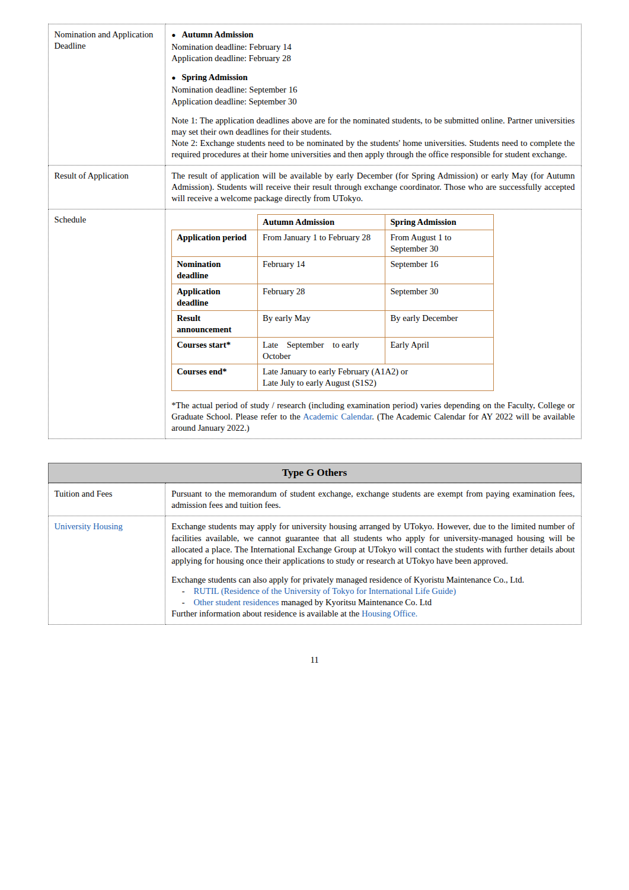| Nomination and Application Deadline | ● Autumn Admission Nomination deadline: February 14 Application deadline: February 28 ● Spring Admission Nomination deadline: September 16 Application deadline: September 30 Note 1: The application deadlines above are for the nominated students, to be submitted online. Partner universities may set their own deadlines for their students. Note 2: Exchange students need to be nominated by the students' home universities. Students need to complete the required procedures at their home universities and then apply through the office responsible for student exchange. |
| Result of Application | The result of application will be available by early December (for Spring Admission) or early May (for Autumn Admission). Students will receive their result through exchange coordinator. Those who are successfully accepted will receive a welcome package directly from UTokyo. |
| Schedule | / / Autumn Admission / Spring Admission / / Application period / From January 1 to February 28 / From August 1 to September 30 / / Nomination deadline / February 14 / September 16 / / Application deadline / February 28 / September 30 / / Result announcement / By early May / By early December / / Courses start* / Late September to early October / Early April / / Courses end* / Late January to early February (A1A2) or Late July to early August (S1S2) / *The actual period of study / research (including examination period) varies depending on the Faculty, College or Graduate School. Please refer to the Academic Calendar . (The Academic Calendar for AY 2022 will be available around January 2022.) |
| Type G Others |
| Tuition and Fees | Pursuant to the memorandum of student exchange, exchange students are exempt from paying examination fees, admission fees and tuition fees. |
| University Housing | Exchange students may apply for university housing arranged by UTokyo. However, due to the limited number of facilities available, we cannot guarantee that all students who apply for university-managed housing will be allocated a place. The International Exchange Group at UTokyo will contact the students with further details about applying for housing once their applications to study or research at UTokyo have been approved. Exchange students can also apply for privately managed residence of Kyoristu Maintenance Co., Ltd. RUTIL (Residence of the University of Tokyo for International Life Guide) Other student residences managed by Kyoritsu Maintenance Co. Ltd Further information about residence is available at the Housing Office. |
11